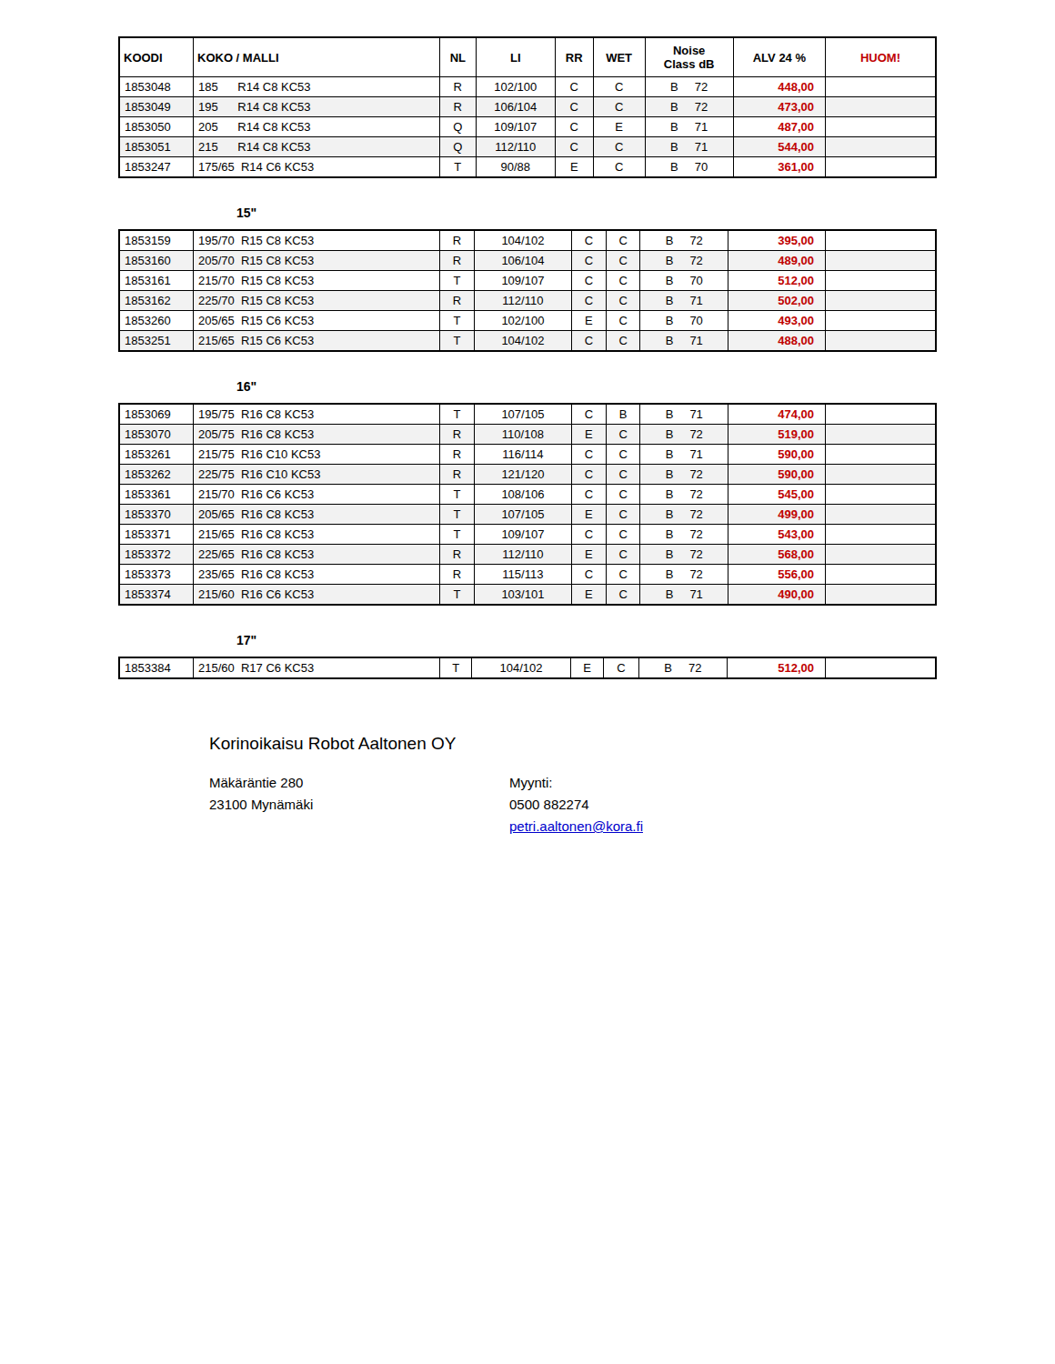| KOODI | KOKO / MALLI | NL | LI | RR | WET | Noise Class dB | ALV 24 % | HUOM! |
| --- | --- | --- | --- | --- | --- | --- | --- | --- |
| 1853048 | 185 R14 C8 KC53 | R | 102/100 | C | C | B 72 | 448,00 | |
| 1853049 | 195 R14 C8 KC53 | R | 106/104 | C | C | B 72 | 473,00 | |
| 1853050 | 205 R14 C8 KC53 | Q | 109/107 | C | E | B 71 | 487,00 | |
| 1853051 | 215 R14 C8 KC53 | Q | 112/110 | C | C | B 71 | 544,00 | |
| 1853247 | 175/65 R14 C6 KC53 | T | 90/88 | E | C | B 70 | 361,00 | |
15"
| 1853159 | 195/70 R15 C8 KC53 | R | 104/102 | C | C | B 72 | 395,00 | |
| 1853160 | 205/70 R15 C8 KC53 | R | 106/104 | C | C | B 72 | 489,00 | |
| 1853161 | 215/70 R15 C8 KC53 | T | 109/107 | C | C | B 70 | 512,00 | |
| 1853162 | 225/70 R15 C8 KC53 | R | 112/110 | C | C | B 71 | 502,00 | |
| 1853260 | 205/65 R15 C6 KC53 | T | 102/100 | E | C | B 70 | 493,00 | |
| 1853251 | 215/65 R15 C6 KC53 | T | 104/102 | C | C | B 71 | 488,00 | |
16"
| 1853069 | 195/75 R16 C8 KC53 | T | 107/105 | C | B | B 71 | 474,00 | |
| 1853070 | 205/75 R16 C8 KC53 | R | 110/108 | E | C | B 72 | 519,00 | |
| 1853261 | 215/75 R16 C10 KC53 | R | 116/114 | C | C | B 71 | 590,00 | |
| 1853262 | 225/75 R16 C10 KC53 | R | 121/120 | C | C | B 72 | 590,00 | |
| 1853361 | 215/70 R16 C6 KC53 | T | 108/106 | C | C | B 72 | 545,00 | |
| 1853370 | 205/65 R16 C8 KC53 | T | 107/105 | E | C | B 72 | 499,00 | |
| 1853371 | 215/65 R16 C8 KC53 | T | 109/107 | C | C | B 72 | 543,00 | |
| 1853372 | 225/65 R16 C8 KC53 | R | 112/110 | E | C | B 72 | 568,00 | |
| 1853373 | 235/65 R16 C8 KC53 | R | 115/113 | C | C | B 72 | 556,00 | |
| 1853374 | 215/60 R16 C6 KC53 | T | 103/101 | E | C | B 71 | 490,00 | |
17"
| 1853384 | 215/60 R17 C6 KC53 | T | 104/102 | E | C | B 72 | 512,00 | |
Korinoikaisu Robot Aaltonen OY
Mäkäräntie 280
23100 Mynämäki
Myynti:
0500 882274
petri.aaltonen@kora.fi